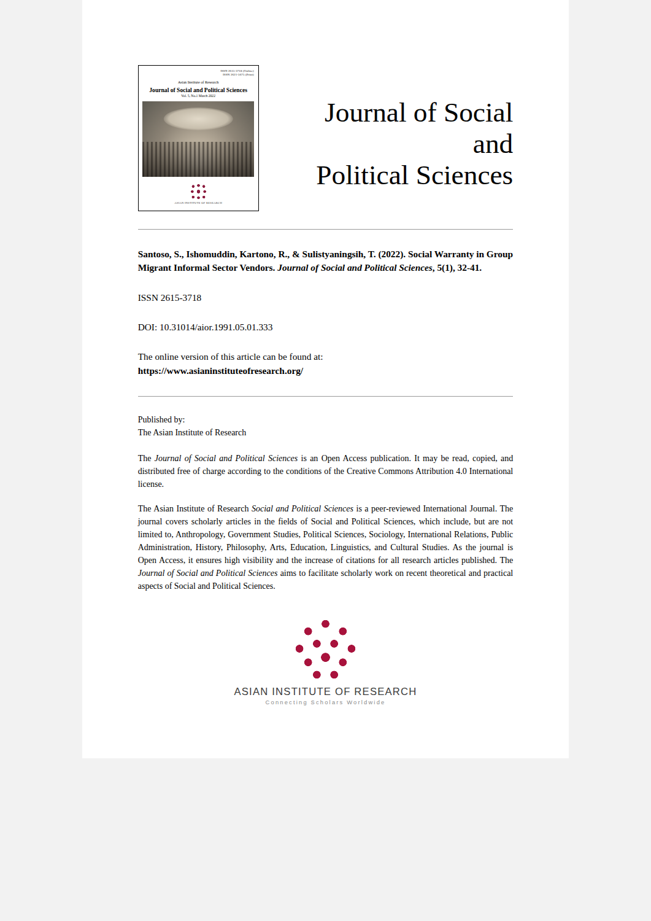ISSN 2615-3718 (Online)
ISSN 2621-5675 (Print)
Asian Institute of Research
Journal of Social and Political Sciences
Vol. 5, No.1 March 2022
ASIAN INSTITUTE OF RESEARCH
Journal of Social and
Political Sciences
Santoso, S., Ishomuddin, Kartono, R., & Sulistyaningsih, T. (2022). Social Warranty in Group Migrant Informal Sector Vendors. Journal of Social and Political Sciences, 5(1), 32-41.
ISSN 2615-3718
DOI: 10.31014/aior.1991.05.01.333
The online version of this article can be found at:
https://www.asianinstituteofresearch.org/
Published by:
The Asian Institute of Research
The Journal of Social and Political Sciences is an Open Access publication. It may be read, copied, and distributed free of charge according to the conditions of the Creative Commons Attribution 4.0 International license.
The Asian Institute of Research Social and Political Sciences is a peer-reviewed International Journal. The journal covers scholarly articles in the fields of Social and Political Sciences, which include, but are not limited to, Anthropology, Government Studies, Political Sciences, Sociology, International Relations, Public Administration, History, Philosophy, Arts, Education, Linguistics, and Cultural Studies. As the journal is Open Access, it ensures high visibility and the increase of citations for all research articles published. The Journal of Social and Political Sciences aims to facilitate scholarly work on recent theoretical and practical aspects of Social and Political Sciences.
ASIAN INSTITUTE OF RESEARCH
Connecting Scholars Worldwide